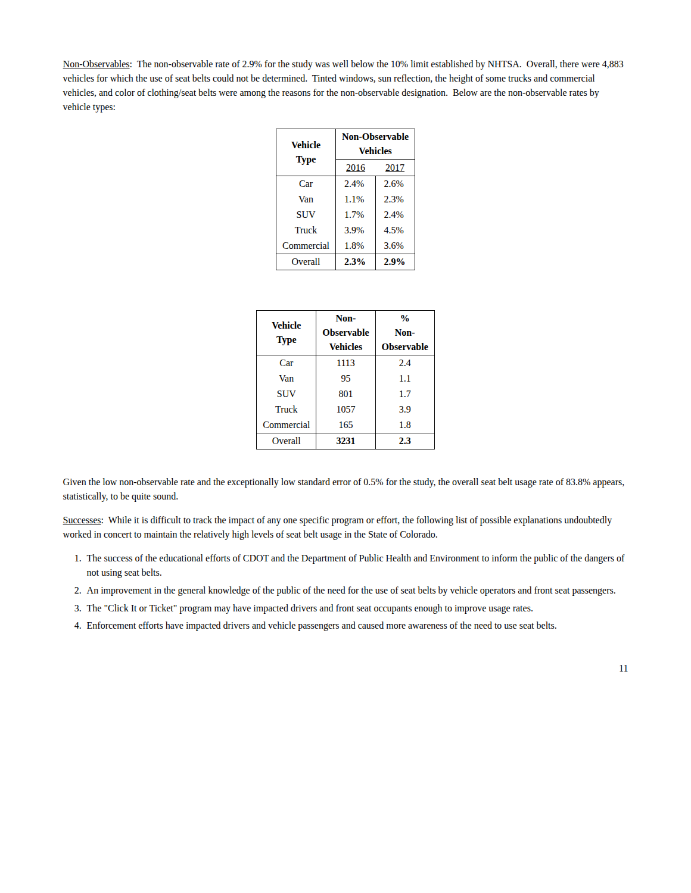Non-Observables: The non-observable rate of 2.9% for the study was well below the 10% limit established by NHTSA. Overall, there were 4,883 vehicles for which the use of seat belts could not be determined. Tinted windows, sun reflection, the height of some trucks and commercial vehicles, and color of clothing/seat belts were among the reasons for the non-observable designation. Below are the non-observable rates by vehicle types:
| Vehicle Type | Non-Observable Vehicles |
| --- | --- |
| 2016 | 2017 |
| Car | 2.4% | 2.6% |
| Van | 1.1% | 2.3% |
| SUV | 1.7% | 2.4% |
| Truck | 3.9% | 4.5% |
| Commercial | 1.8% | 3.6% |
| Overall | 2.3% | 2.9% |
| Vehicle Type | Non- Observable Vehicles | % Non- Observable |
| --- | --- | --- |
| Car | 1113 | 2.4 |
| Van | 95 | 1.1 |
| SUV | 801 | 1.7 |
| Truck | 1057 | 3.9 |
| Commercial | 165 | 1.8 |
| Overall | 3231 | 2.3 |
Given the low non-observable rate and the exceptionally low standard error of 0.5% for the study, the overall seat belt usage rate of 83.8% appears, statistically, to be quite sound.
Successes: While it is difficult to track the impact of any one specific program or effort, the following list of possible explanations undoubtedly worked in concert to maintain the relatively high levels of seat belt usage in the State of Colorado.
The success of the educational efforts of CDOT and the Department of Public Health and Environment to inform the public of the dangers of not using seat belts.
An improvement in the general knowledge of the public of the need for the use of seat belts by vehicle operators and front seat passengers.
The "Click It or Ticket" program may have impacted drivers and front seat occupants enough to improve usage rates.
Enforcement efforts have impacted drivers and vehicle passengers and caused more awareness of the need to use seat belts.
11